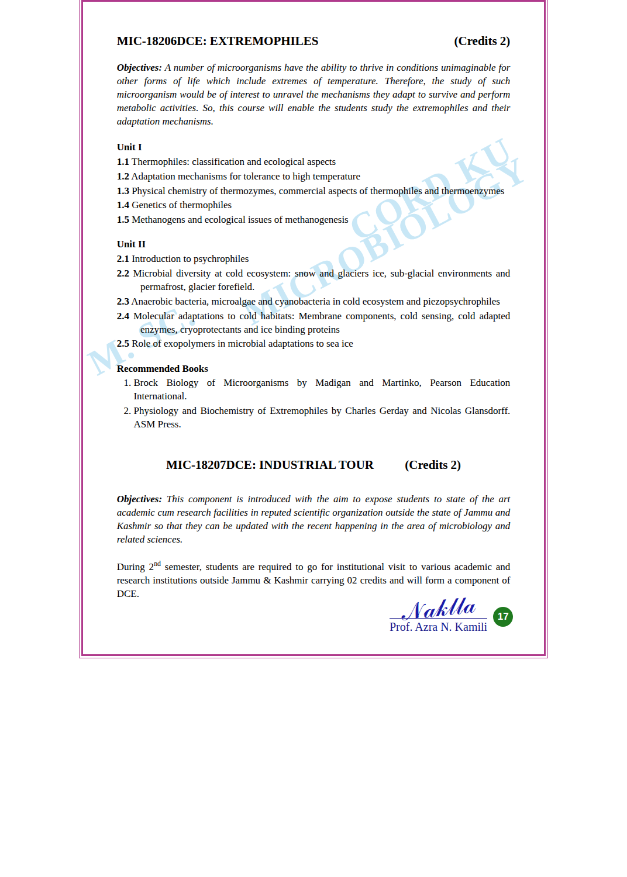M. SC.
MICROBIOLOGY
CORD KU
MIC-18206DCE: EXTREMOPHILES (Credits 2)
Objectives: A number of microorganisms have the ability to thrive in conditions unimaginable for other forms of life which include extremes of temperature. Therefore, the study of such microorganism would be of interest to unravel the mechanisms they adapt to survive and perform metabolic activities. So, this course will enable the students study the extremophiles and their adaptation mechanisms.
Unit I
1.1 Thermophiles: classification and ecological aspects
1.2 Adaptation mechanisms for tolerance to high temperature
1.3 Physical chemistry of thermozymes, commercial aspects of thermophiles and thermoenzymes
1.4 Genetics of thermophiles
1.5 Methanogens and ecological issues of methanogenesis
Unit II
2.1 Introduction to psychrophiles
2.2 Microbial diversity at cold ecosystem: snow and glaciers ice, sub-glacial environments and permafrost, glacier forefield.
2.3 Anaerobic bacteria, microalgae and cyanobacteria in cold ecosystem and piezopsychrophiles
2.4 Molecular adaptations to cold habitats: Membrane components, cold sensing, cold adapted enzymes, cryoprotectants and ice binding proteins
2.5 Role of exopolymers in microbial adaptations to sea ice
Recommended Books
Brock Biology of Microorganisms by Madigan and Martinko, Pearson Education International.
Physiology and Biochemistry of Extremophiles by Charles Gerday and Nicolas Glansdorff. ASM Press.
MIC-18207DCE: INDUSTRIAL TOUR (Credits 2)
Objectives: This component is introduced with the aim to expose students to state of the art academic cum research facilities in reputed scientific organization outside the state of Jammu and Kashmir so that they can be updated with the recent happening in the area of microbiology and related sciences.
During 2nd semester, students are required to go for institutional visit to various academic and research institutions outside Jammu & Kashmir carrying 02 credits and will form a component of DCE.
𝒩𝒶𝓀𝓁𝓁𝒶
Prof. Azra N. Kamili
17